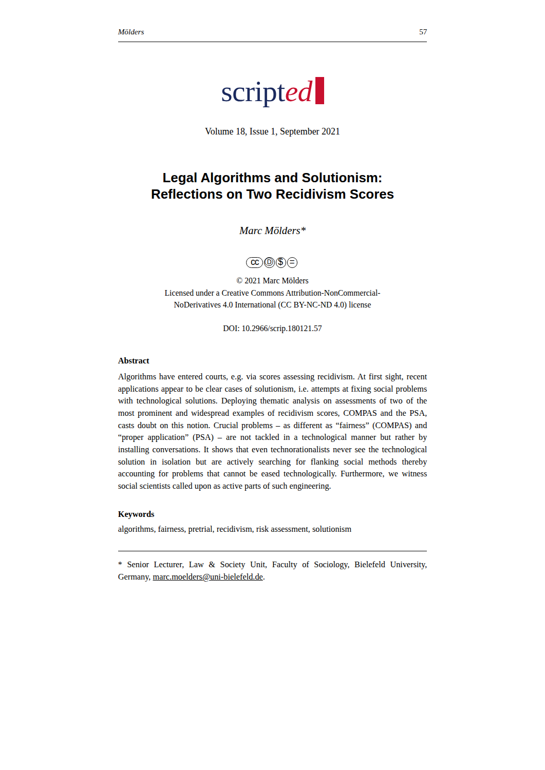Mölders 57
script ed
Volume 18, Issue 1, September 2021
Legal Algorithms and Solutionism:
Reflections on Two Recidivism Scores
Marc Mölders*
ccⒹ$=
© 2021 Marc Mölders
Licensed under a Creative Commons Attribution-NonCommercial-
NoDerivatives 4.0 International (CC BY-NC-ND 4.0) license
DOI: 10.2966/scrip.180121.57
Abstract
Algorithms have entered courts, e.g. via scores assessing recidivism. At first sight, recent applications appear to be clear cases of solutionism, i.e. attempts at fixing social problems with technological solutions. Deploying thematic analysis on assessments of two of the most prominent and widespread examples of recidivism scores, COMPAS and the PSA, casts doubt on this notion. Crucial problems – as different as “fairness” (COMPAS) and “proper application” (PSA) – are not tackled in a technological manner but rather by installing conversations. It shows that even technorationalists never see the technological solution in isolation but are actively searching for flanking social methods thereby accounting for problems that cannot be eased technologically. Furthermore, we witness social scientists called upon as active parts of such engineering.
Keywords
algorithms, fairness, pretrial, recidivism, risk assessment, solutionism
* Senior Lecturer, Law & Society Unit, Faculty of Sociology, Bielefeld University, Germany, marc.moelders@uni-bielefeld.de.